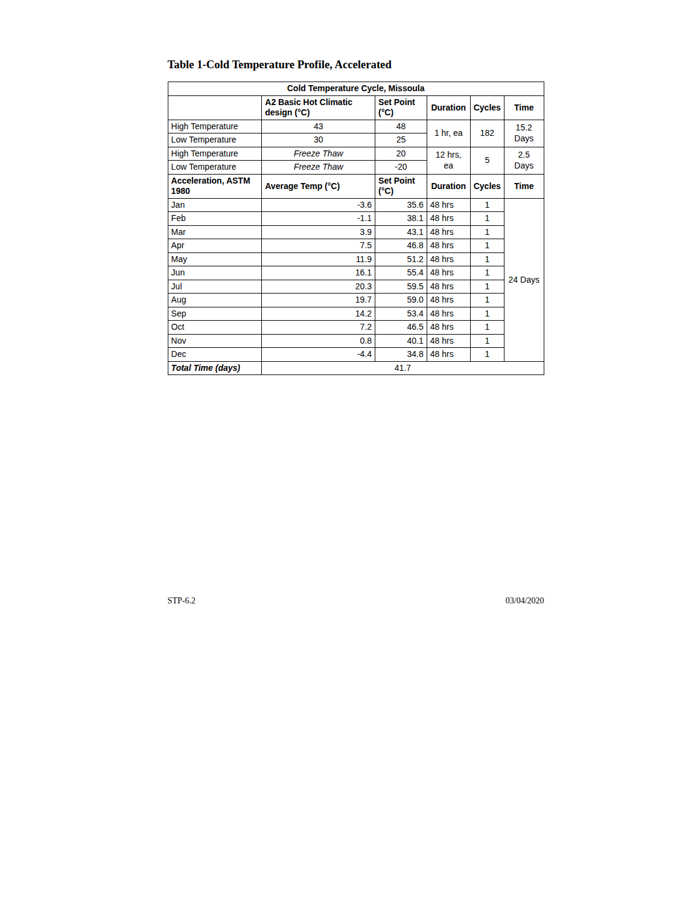Table 1-Cold Temperature Profile, Accelerated
| Cold Temperature Cycle, Missoula |
| | A2 Basic Hot Climatic design (°C) | Set Point (°C) | Duration | Cycles | Time |
| High Temperature | 43 | 48 | 1 hr, ea | 182 | 15.2 Days |
| Low Temperature | 30 | 25 |
| High Temperature | Freeze Thaw | 20 | 12 hrs, ea | 5 | 2.5 Days |
| Low Temperature | Freeze Thaw | -20 |
| Acceleration, ASTM 1980 | Average Temp (°C) | Set Point (°C) | Duration | Cycles | Time |
| Jan | -3.6 | 35.6 | 48 hrs | 1 | 24 Days |
| Feb | -1.1 | 38.1 | 48 hrs | 1 |
| Mar | 3.9 | 43.1 | 48 hrs | 1 |
| Apr | 7.5 | 46.8 | 48 hrs | 1 |
| May | 11.9 | 51.2 | 48 hrs | 1 |
| Jun | 16.1 | 55.4 | 48 hrs | 1 |
| Jul | 20.3 | 59.5 | 48 hrs | 1 |
| Aug | 19.7 | 59.0 | 48 hrs | 1 |
| Sep | 14.2 | 53.4 | 48 hrs | 1 |
| Oct | 7.2 | 46.5 | 48 hrs | 1 |
| Nov | 0.8 | 40.1 | 48 hrs | 1 |
| Dec | -4.4 | 34.8 | 48 hrs | 1 |
| Total Time (days) | 41.7 |
STP-6.2 03/04/2020